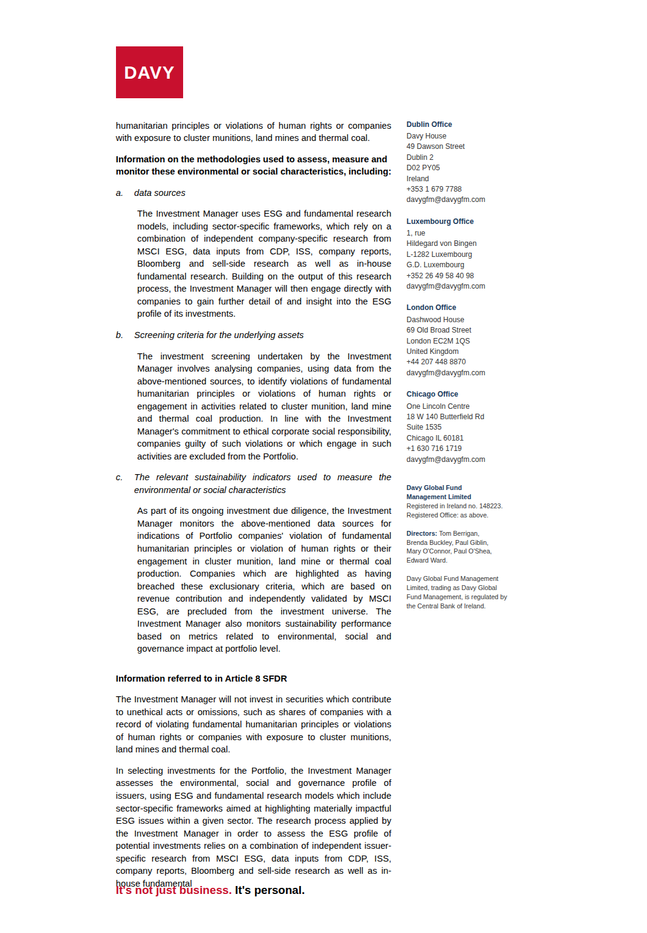DAVY
humanitarian principles or violations of human rights or companies with exposure to cluster munitions, land mines and thermal coal.
Information on the methodologies used to assess, measure and monitor these environmental or social characteristics, including:
a. data sources
The Investment Manager uses ESG and fundamental research models, including sector-specific frameworks, which rely on a combination of independent company-specific research from MSCI ESG, data inputs from CDP, ISS, company reports, Bloomberg and sell-side research as well as in-house fundamental research. Building on the output of this research process, the Investment Manager will then engage directly with companies to gain further detail of and insight into the ESG profile of its investments.
b. Screening criteria for the underlying assets
The investment screening undertaken by the Investment Manager involves analysing companies, using data from the above-mentioned sources, to identify violations of fundamental humanitarian principles or violations of human rights or engagement in activities related to cluster munition, land mine and thermal coal production. In line with the Investment Manager's commitment to ethical corporate social responsibility, companies guilty of such violations or which engage in such activities are excluded from the Portfolio.
c. The relevant sustainability indicators used to measure the environmental or social characteristics
As part of its ongoing investment due diligence, the Investment Manager monitors the above-mentioned data sources for indications of Portfolio companies' violation of fundamental humanitarian principles or violation of human rights or their engagement in cluster munition, land mine or thermal coal production. Companies which are highlighted as having breached these exclusionary criteria, which are based on revenue contribution and independently validated by MSCI ESG, are precluded from the investment universe. The Investment Manager also monitors sustainability performance based on metrics related to environmental, social and governance impact at portfolio level.
Information referred to in Article 8 SFDR
The Investment Manager will not invest in securities which contribute to unethical acts or omissions, such as shares of companies with a record of violating fundamental humanitarian principles or violations of human rights or companies with exposure to cluster munitions, land mines and thermal coal.
In selecting investments for the Portfolio, the Investment Manager assesses the environmental, social and governance profile of issuers, using ESG and fundamental research models which include sector-specific frameworks aimed at highlighting materially impactful ESG issues within a given sector. The research process applied by the Investment Manager in order to assess the ESG profile of potential investments relies on a combination of independent issuer-specific research from MSCI ESG, data inputs from CDP, ISS, company reports, Bloomberg and sell-side research as well as in-house fundamental
Dublin Office
Davy House
49 Dawson Street
Dublin 2
D02 PY05
Ireland
+353 1 679 7788
davygfm@davygfm.com
Luxembourg Office
1, rue
Hildegard von Bingen
L-1282 Luxembourg
G.D. Luxembourg
+352 26 49 58 40 98
davygfm@davygfm.com
London Office
Dashwood House
69 Old Broad Street
London EC2M 1QS
United Kingdom
+44 207 448 8870
davygfm@davygfm.com
Chicago Office
One Lincoln Centre
18 W 140 Butterfield Rd
Suite 1535
Chicago IL 60181
+1 630 716 1719
davygfm@davygfm.com
Davy Global Fund
Management Limited
Registered in Ireland no. 148223.
Registered Office: as above.
Directors: Tom Berrigan,
Brenda Buckley, Paul Giblin,
Mary O'Connor, Paul O'Shea,
Edward Ward.
Davy Global Fund Management
Limited, trading as Davy Global
Fund Management, is regulated by
the Central Bank of Ireland.
It's not just business. It's personal.